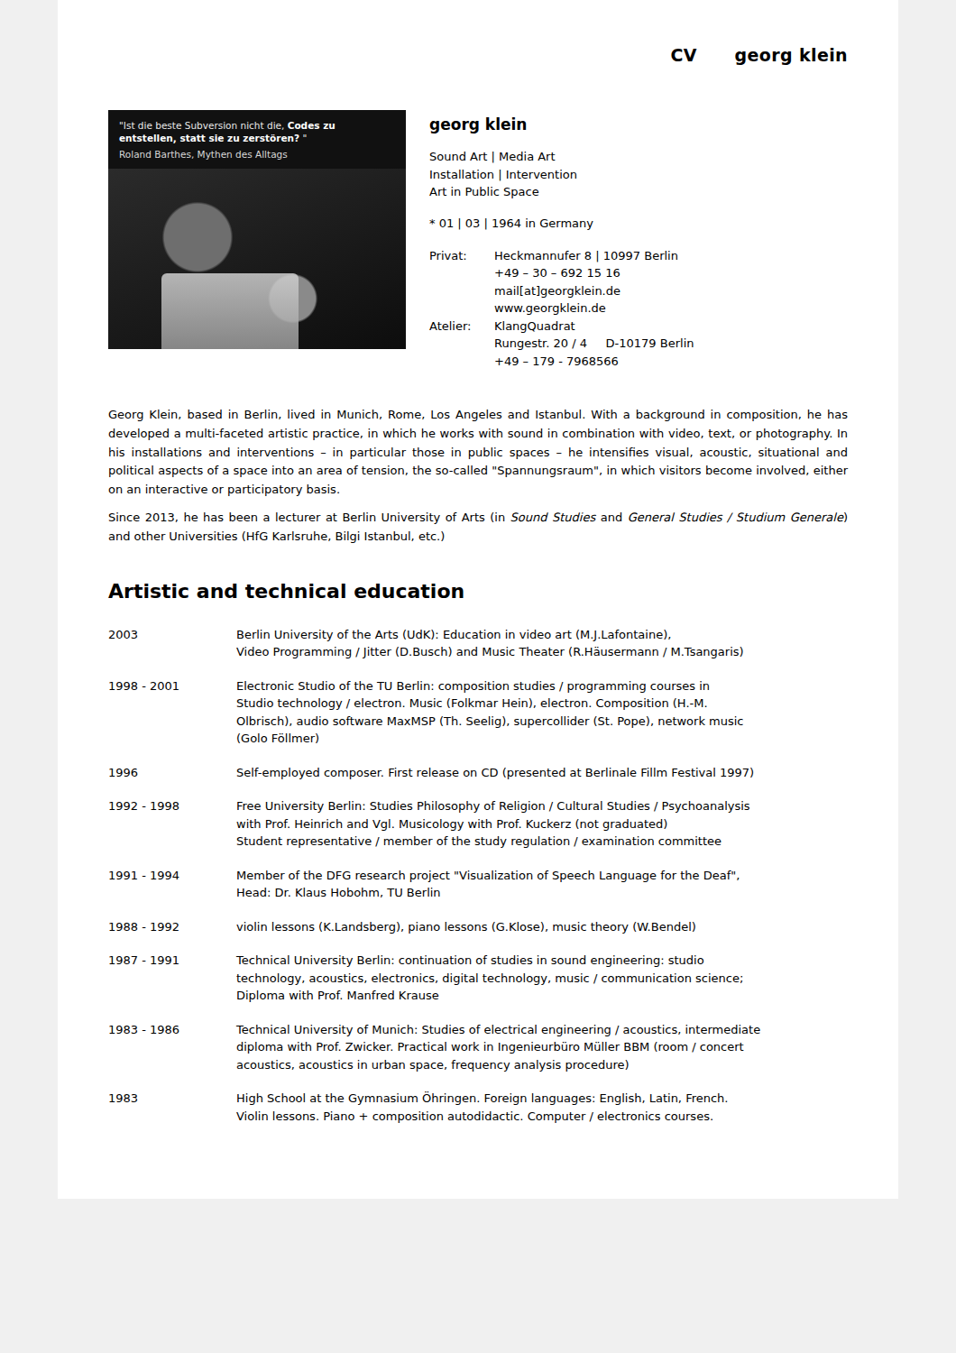CV georg klein
"Ist die beste Subversion nicht die, Codes zu entstellen, statt sie zu zerstören? "
Roland Barthes, Mythen des Alltags
georg klein
Sound Art | Media Art
Installation | Intervention
Art in Public Space
* 01 | 03 | 1964 in Germany
| Privat: | Heckmannufer 8 / 10997 Berlin |
| | +49 – 30 – 692 15 16 |
| | mail[at]georgklein.de |
| | www.georgklein.de |
| Atelier: | KlangQuadrat |
| | Rungestr. 20 / 4 D-10179 Berlin |
| | +49 – 179 - 7968566 |
Georg Klein, based in Berlin, lived in Munich, Rome, Los Angeles and Istanbul. With a background in composition, he has developed a multi-faceted artistic practice, in which he works with sound in combination with video, text, or photography. In his installations and interventions – in particular those in public spaces – he intensifies visual, acoustic, situational and political aspects of a space into an area of tension, the so-called "Spannungsraum", in which visitors become involved, either on an interactive or participatory basis.
Since 2013, he has been a lecturer at Berlin University of Arts (in Sound Studies and General Studies / Studium Generale) and other Universities (HfG Karlsruhe, Bilgi Istanbul, etc.)
Artistic and technical education
| 2003 | Berlin University of the Arts (UdK): Education in video art (M.J.Lafontaine), Video Programming / Jitter (D.Busch) and Music Theater (R.Häusermann / M.Tsangaris) |
| 1998 - 2001 | Electronic Studio of the TU Berlin: composition studies / programming courses in Studio technology / electron. Music (Folkmar Hein), electron. Composition (H.-M. Olbrisch), audio software MaxMSP (Th. Seelig), supercollider (St. Pope), network music (Golo Föllmer) |
| 1996 | Self-employed composer. First release on CD (presented at Berlinale Fillm Festival 1997) |
| 1992 - 1998 | Free University Berlin: Studies Philosophy of Religion / Cultural Studies / Psychoanalysis with Prof. Heinrich and Vgl. Musicology with Prof. Kuckerz (not graduated) Student representative / member of the study regulation / examination committee |
| 1991 - 1994 | Member of the DFG research project "Visualization of Speech Language for the Deaf", Head: Dr. Klaus Hobohm, TU Berlin |
| 1988 - 1992 | violin lessons (K.Landsberg), piano lessons (G.Klose), music theory (W.Bendel) |
| 1987 - 1991 | Technical University Berlin: continuation of studies in sound engineering: studio technology, acoustics, electronics, digital technology, music / communication science; Diploma with Prof. Manfred Krause |
| 1983 - 1986 | Technical University of Munich: Studies of electrical engineering / acoustics, intermediate diploma with Prof. Zwicker. Practical work in Ingenieurbüro Müller BBM (room / concert acoustics, acoustics in urban space, frequency analysis procedure) |
| 1983 | High School at the Gymnasium Öhringen. Foreign languages: English, Latin, French. Violin lessons. Piano + composition autodidactic. Computer / electronics courses. |